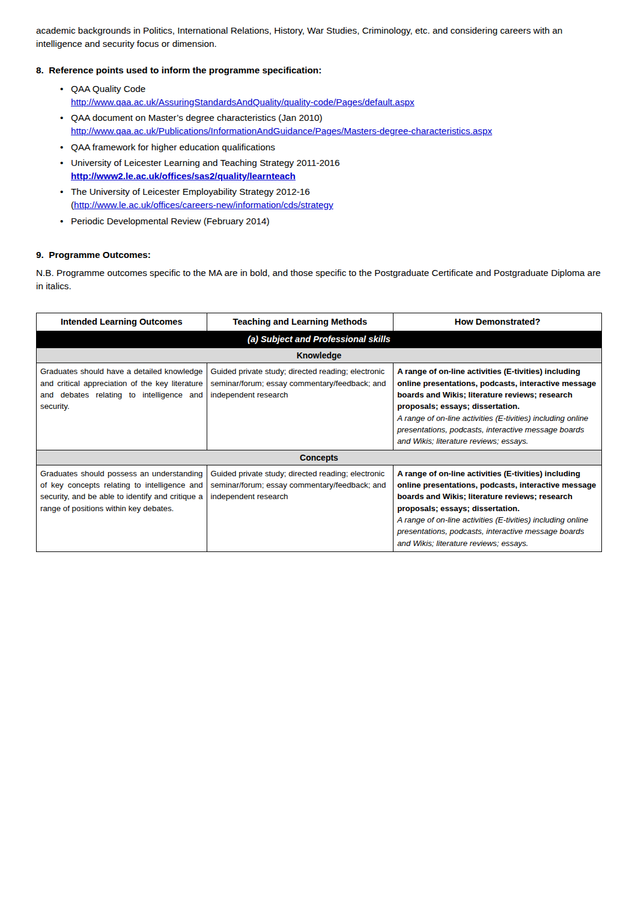academic backgrounds in Politics, International Relations, History, War Studies, Criminology, etc. and considering careers with an intelligence and security focus or dimension.
8. Reference points used to inform the programme specification:
QAA Quality Code
http://www.qaa.ac.uk/AssuringStandardsAndQuality/quality-code/Pages/default.aspx
QAA document on Master’s degree characteristics (Jan 2010)
http://www.qaa.ac.uk/Publications/InformationAndGuidance/Pages/Masters-degree-characteristics.aspx
QAA framework for higher education qualifications
University of Leicester Learning and Teaching Strategy 2011-2016
http://www2.le.ac.uk/offices/sas2/quality/learnteach
The University of Leicester Employability Strategy 2012-16
(http://www.le.ac.uk/offices/careers-new/information/cds/strategy
Periodic Developmental Review (February 2014)
9. Programme Outcomes:
N.B. Programme outcomes specific to the MA are in bold, and those specific to the Postgraduate Certificate and Postgraduate Diploma are in italics.
| Intended Learning Outcomes | Teaching and Learning Methods | How Demonstrated? |
| --- | --- | --- |
| (a) Subject and Professional skills |
| Knowledge |
| Graduates should have a detailed knowledge and critical appreciation of the key literature and debates relating to intelligence and security. | Guided private study; directed reading; electronic seminar/forum; essay commentary/feedback; and independent research | A range of on-line activities (E-tivities) including online presentations, podcasts, interactive message boards and Wikis; literature reviews; research proposals; essays; dissertation. A range of on-line activities (E-tivities) including online presentations, podcasts, interactive message boards and Wikis; literature reviews; essays. |
| Concepts |
| Graduates should possess an understanding of key concepts relating to intelligence and security, and be able to identify and critique a range of positions within key debates. | Guided private study; directed reading; electronic seminar/forum; essay commentary/feedback; and independent research | A range of on-line activities (E-tivities) including online presentations, podcasts, interactive message boards and Wikis; literature reviews; research proposals; essays; dissertation. A range of on-line activities (E-tivities) including online presentations, podcasts, interactive message boards and Wikis; literature reviews; essays. |